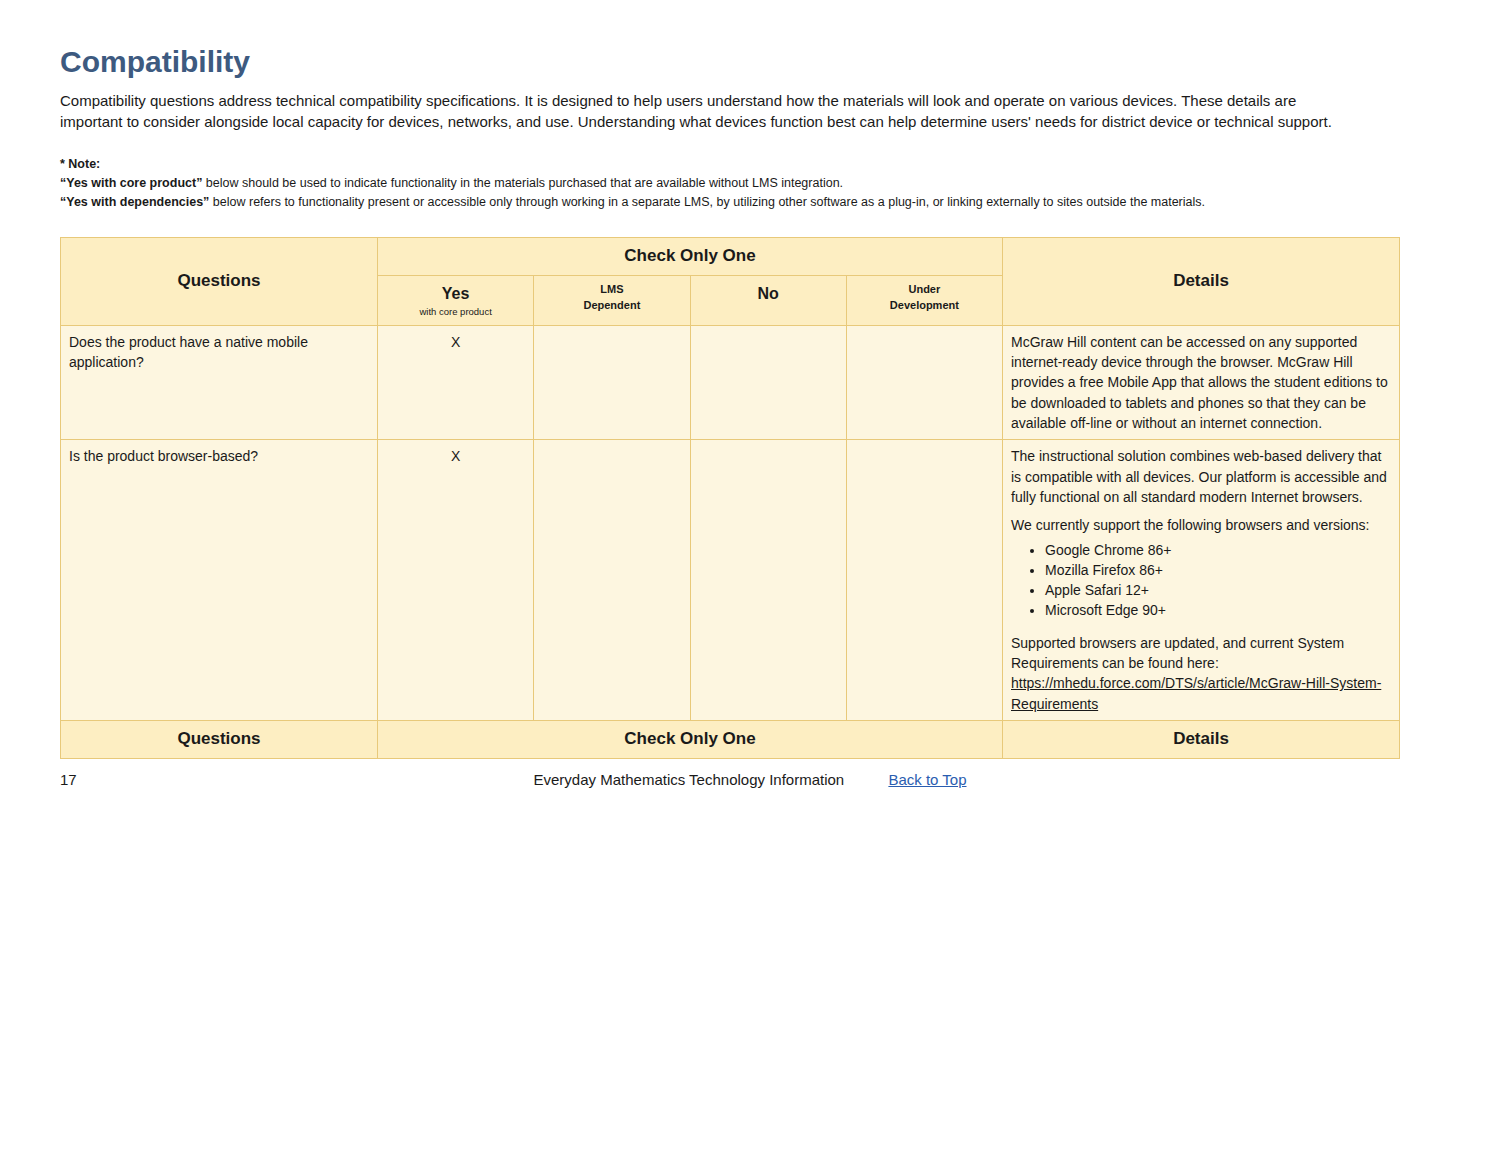Compatibility
Compatibility questions address technical compatibility specifications. It is designed to help users understand how the materials will look and operate on various devices. These details are important to consider alongside local capacity for devices, networks, and use. Understanding what devices function best can help determine users' needs for district device or technical support.
* Note:
“Yes with core product” below should be used to indicate functionality in the materials purchased that are available without LMS integration.
“Yes with dependencies” below refers to functionality present or accessible only through working in a separate LMS, by utilizing other software as a plug-in, or linking externally to sites outside the materials.
| Questions | Check Only One | Details |
| --- | --- | --- |
| Yes with core product | LMS Dependent | No | Under Development |
| Does the product have a native mobile application? | X | | | | McGraw Hill content can be accessed on any supported internet-ready device through the browser. McGraw Hill provides a free Mobile App that allows the student editions to be downloaded to tablets and phones so that they can be available off-line or without an internet connection. |
| Is the product browser-based? | X | | | | The instructional solution combines web-based delivery that is compatible with all devices. Our platform is accessible and fully functional on all standard modern Internet browsers. We currently support the following browsers and versions: Google Chrome 86+ Mozilla Firefox 86+ Apple Safari 12+ Microsoft Edge 90+ Supported browsers are updated, and current System Requirements can be found here: https://mhedu.force.com/DTS/s/article/McGraw-Hill-System-Requirements |
| Questions | Check Only One | Details |
17
Everyday Mathematics Technology Information Back to Top